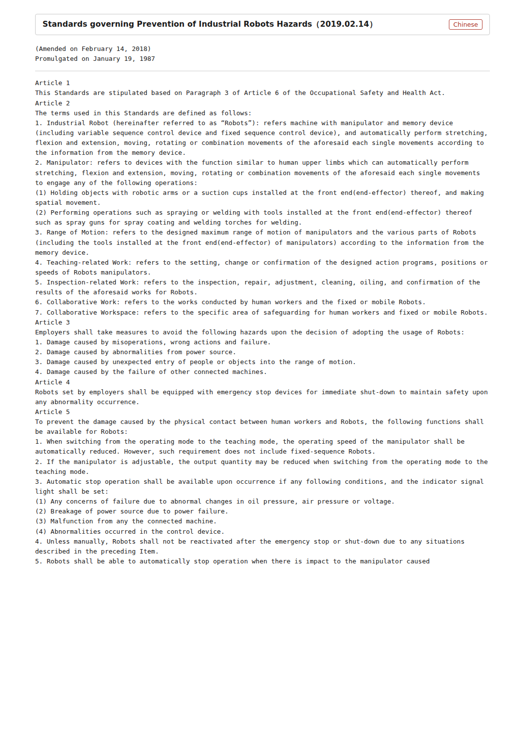Standards governing Prevention of Industrial Robots Hazards（2019.02.14）
Chinese
(Amended on February 14, 2018)
Promulgated on January 19, 1987
Article 1
This Standards are stipulated based on Paragraph 3 of Article 6 of the Occupational Safety and Health Act.
Article 2
The terms used in this Standards are defined as follows:
1. Industrial Robot (hereinafter referred to as “Robots”): refers machine with manipulator and memory device (including variable sequence control device and fixed sequence control device), and automatically perform stretching, flexion and extension, moving, rotating or combination movements of the aforesaid each single movements according to the information from the memory device.
2. Manipulator: refers to devices with the function similar to human upper limbs which can automatically perform stretching, flexion and extension, moving, rotating or combination movements of the aforesaid each single movements to engage any of the following operations:
(1) Holding objects with robotic arms or a suction cups installed at the front end(end-effector) thereof, and making spatial movement.
(2) Performing operations such as spraying or welding with tools installed at the front end(end-effector) thereof such as spray guns for spray coating and welding torches for welding.
3. Range of Motion: refers to the designed maximum range of motion of manipulators and the various parts of Robots (including the tools installed at the front end(end-effector) of manipulators) according to the information from the memory device.
4. Teaching-related Work: refers to the setting, change or confirmation of the designed action programs, positions or speeds of Robots manipulators.
5. Inspection-related Work: refers to the inspection, repair, adjustment, cleaning, oiling, and confirmation of the results of the aforesaid works for Robots.
6. Collaborative Work: refers to the works conducted by human workers and the fixed or mobile Robots.
7. Collaborative Workspace: refers to the specific area of safeguarding for human workers and fixed or mobile Robots.
Article 3
Employers shall take measures to avoid the following hazards upon the decision of adopting the usage of Robots:
1. Damage caused by misoperations, wrong actions and failure.
2. Damage caused by abnormalities from power source.
3. Damage caused by unexpected entry of people or objects into the range of motion.
4. Damage caused by the failure of other connected machines.
Article 4
Robots set by employers shall be equipped with emergency stop devices for immediate shut-down to maintain safety upon any abnormality occurrence.
Article 5
To prevent the damage caused by the physical contact between human workers and Robots, the following functions shall be available for Robots:
1. When switching from the operating mode to the teaching mode, the operating speed of the manipulator shall be automatically reduced. However, such requirement does not include fixed-sequence Robots.
2. If the manipulator is adjustable, the output quantity may be reduced when switching from the operating mode to the teaching mode.
3. Automatic stop operation shall be available upon occurrence if any following conditions, and the indicator signal light shall be set:
(1) Any concerns of failure due to abnormal changes in oil pressure, air pressure or voltage.
(2) Breakage of power source due to power failure.
(3) Malfunction from any the connected machine.
(4) Abnormalities occurred in the control device.
4. Unless manually, Robots shall not be reactivated after the emergency stop or shut-down due to any situations described in the preceding Item.
5. Robots shall be able to automatically stop operation when there is impact to the manipulator caused